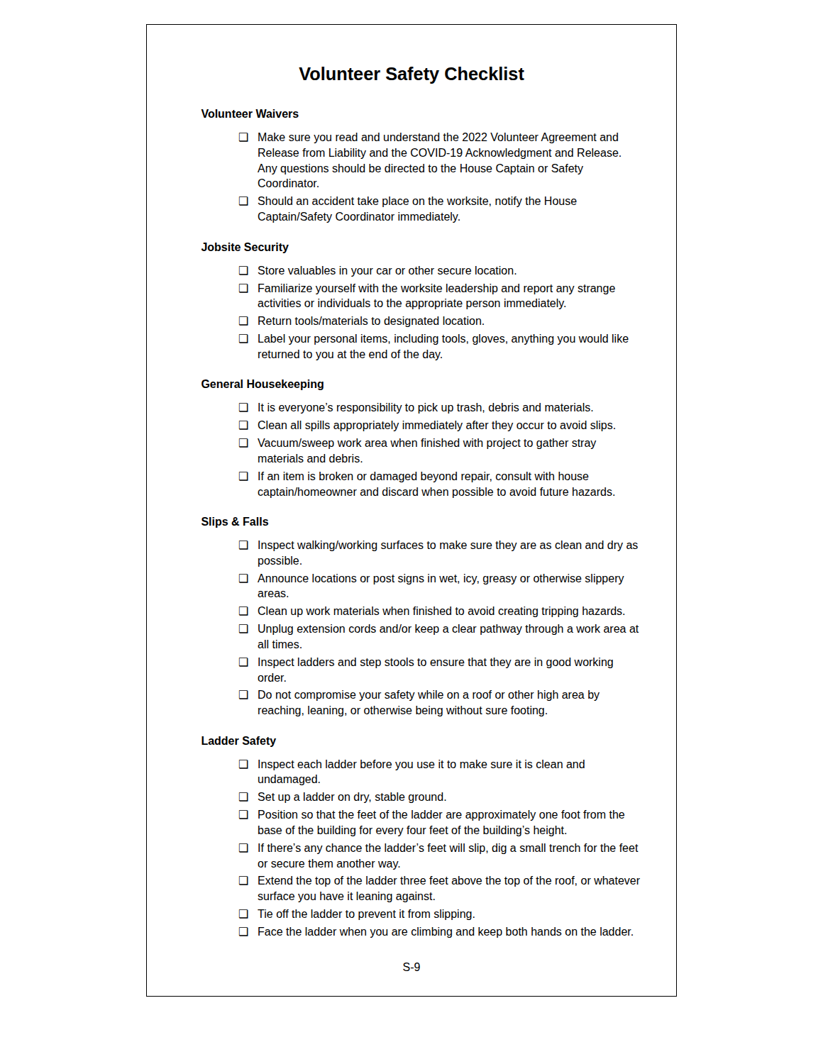Volunteer Safety Checklist
Volunteer Waivers
Make sure you read and understand the 2022 Volunteer Agreement and Release from Liability and the COVID-19 Acknowledgment and Release. Any questions should be directed to the House Captain or Safety Coordinator.
Should an accident take place on the worksite, notify the House Captain/Safety Coordinator immediately.
Jobsite Security
Store valuables in your car or other secure location.
Familiarize yourself with the worksite leadership and report any strange activities or individuals to the appropriate person immediately.
Return tools/materials to designated location.
Label your personal items, including tools, gloves, anything you would like returned to you at the end of the day.
General Housekeeping
It is everyone’s responsibility to pick up trash, debris and materials.
Clean all spills appropriately immediately after they occur to avoid slips.
Vacuum/sweep work area when finished with project to gather stray materials and debris.
If an item is broken or damaged beyond repair, consult with house captain/homeowner and discard when possible to avoid future hazards.
Slips & Falls
Inspect walking/working surfaces to make sure they are as clean and dry as possible.
Announce locations or post signs in wet, icy, greasy or otherwise slippery areas.
Clean up work materials when finished to avoid creating tripping hazards.
Unplug extension cords and/or keep a clear pathway through a work area at all times.
Inspect ladders and step stools to ensure that they are in good working order.
Do not compromise your safety while on a roof or other high area by reaching, leaning, or otherwise being without sure footing.
Ladder Safety
Inspect each ladder before you use it to make sure it is clean and undamaged.
Set up a ladder on dry, stable ground.
Position so that the feet of the ladder are approximately one foot from the base of the building for every four feet of the building’s height.
If there’s any chance the ladder’s feet will slip, dig a small trench for the feet or secure them another way.
Extend the top of the ladder three feet above the top of the roof, or whatever surface you have it leaning against.
Tie off the ladder to prevent it from slipping.
Face the ladder when you are climbing and keep both hands on the ladder.
S-9